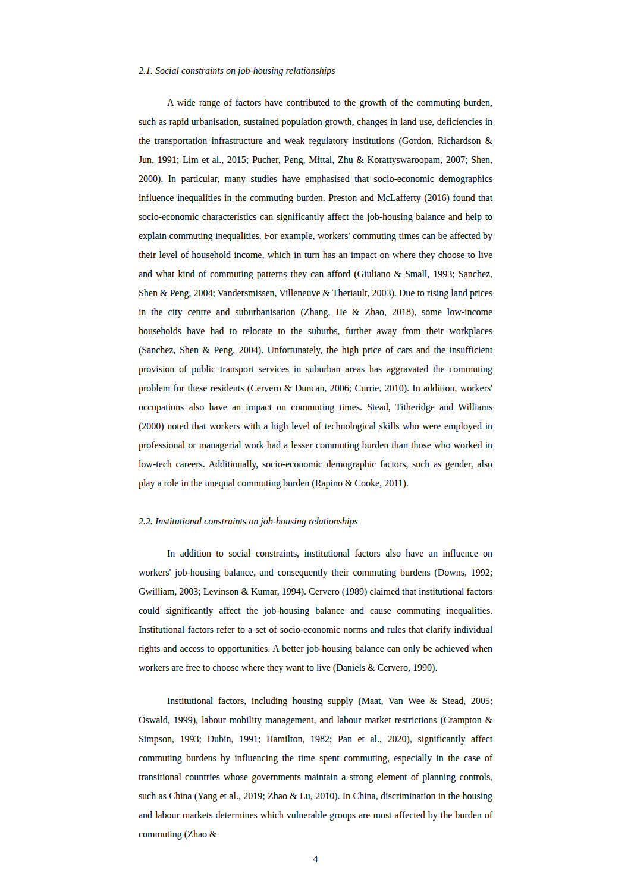2.1. Social constraints on job-housing relationships
A wide range of factors have contributed to the growth of the commuting burden, such as rapid urbanisation, sustained population growth, changes in land use, deficiencies in the transportation infrastructure and weak regulatory institutions (Gordon, Richardson & Jun, 1991; Lim et al., 2015; Pucher, Peng, Mittal, Zhu & Korattyswaroopam, 2007; Shen, 2000). In particular, many studies have emphasised that socio-economic demographics influence inequalities in the commuting burden. Preston and McLafferty (2016) found that socio-economic characteristics can significantly affect the job-housing balance and help to explain commuting inequalities. For example, workers' commuting times can be affected by their level of household income, which in turn has an impact on where they choose to live and what kind of commuting patterns they can afford (Giuliano & Small, 1993; Sanchez, Shen & Peng, 2004; Vandersmissen, Villeneuve & Theriault, 2003). Due to rising land prices in the city centre and suburbanisation (Zhang, He & Zhao, 2018), some low-income households have had to relocate to the suburbs, further away from their workplaces (Sanchez, Shen & Peng, 2004). Unfortunately, the high price of cars and the insufficient provision of public transport services in suburban areas has aggravated the commuting problem for these residents (Cervero & Duncan, 2006; Currie, 2010). In addition, workers' occupations also have an impact on commuting times. Stead, Titheridge and Williams (2000) noted that workers with a high level of technological skills who were employed in professional or managerial work had a lesser commuting burden than those who worked in low-tech careers. Additionally, socio-economic demographic factors, such as gender, also play a role in the unequal commuting burden (Rapino & Cooke, 2011).
2.2. Institutional constraints on job-housing relationships
In addition to social constraints, institutional factors also have an influence on workers' job-housing balance, and consequently their commuting burdens (Downs, 1992; Gwilliam, 2003; Levinson & Kumar, 1994). Cervero (1989) claimed that institutional factors could significantly affect the job-housing balance and cause commuting inequalities. Institutional factors refer to a set of socio-economic norms and rules that clarify individual rights and access to opportunities. A better job-housing balance can only be achieved when workers are free to choose where they want to live (Daniels & Cervero, 1990).
Institutional factors, including housing supply (Maat, Van Wee & Stead, 2005; Oswald, 1999), labour mobility management, and labour market restrictions (Crampton & Simpson, 1993; Dubin, 1991; Hamilton, 1982; Pan et al., 2020), significantly affect commuting burdens by influencing the time spent commuting, especially in the case of transitional countries whose governments maintain a strong element of planning controls, such as China (Yang et al., 2019; Zhao & Lu, 2010). In China, discrimination in the housing and labour markets determines which vulnerable groups are most affected by the burden of commuting (Zhao &
4